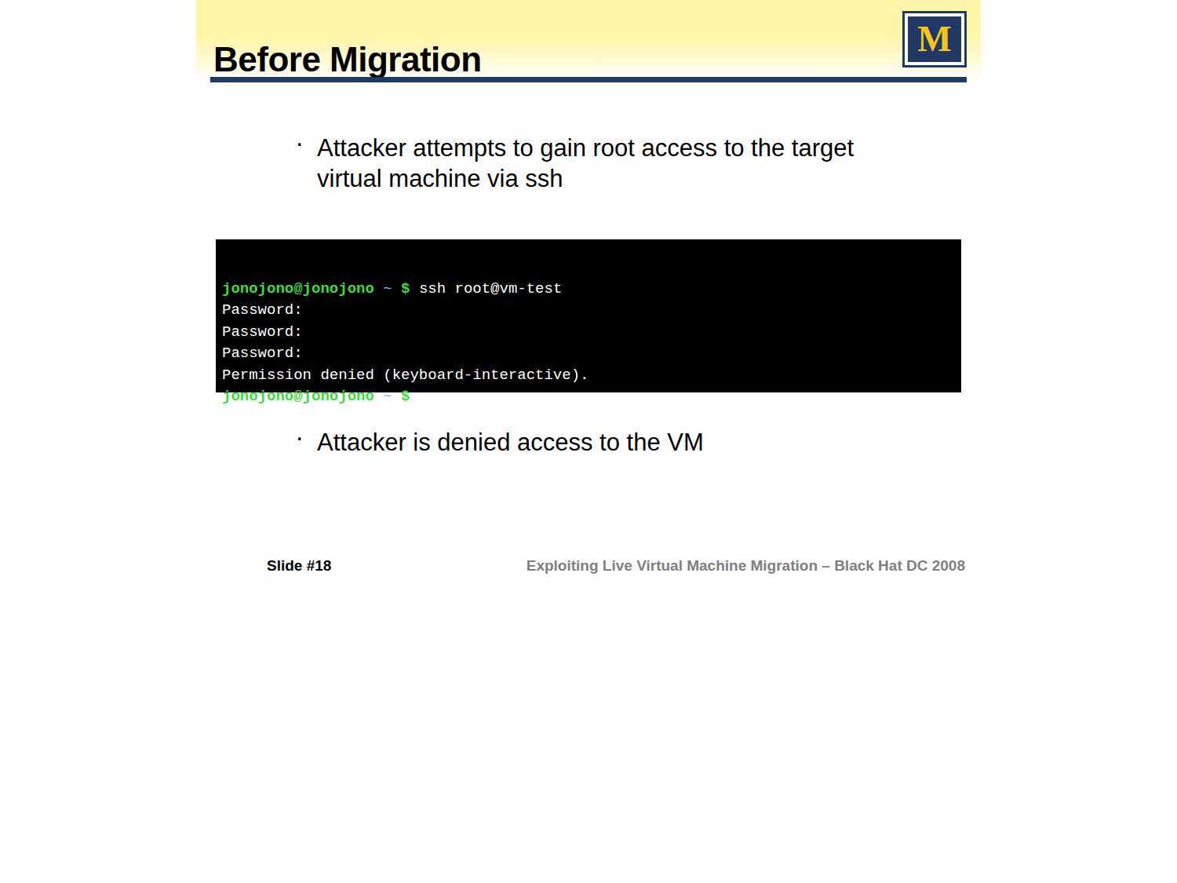Before Migration
M
Attacker attempts to gain root access to the target virtual machine via ssh
jonojono@jonojono ~ $ ssh root@vm-test Password: Password: Password: Permission denied (keyboard-interactive). jonojono@jonojono ~ $
Attacker is denied access to the VM
Slide #18
Exploiting Live Virtual Machine Migration – Black Hat DC 2008